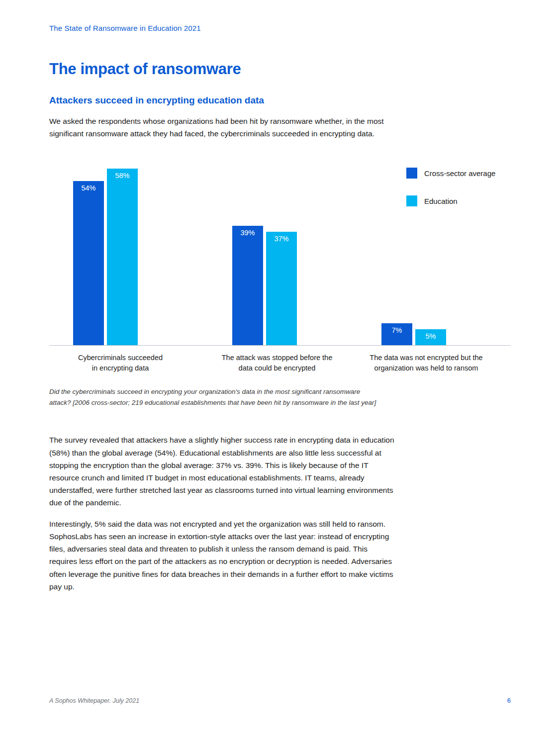The State of Ransomware in Education 2021
The impact of ransomware
Attackers succeed in encrypting education data
We asked the respondents whose organizations had been hit by ransomware whether, in the most significant ransomware attack they had faced, the cybercriminals succeeded in encrypting data.
Cross-sector average
Education
54%
58%
39%
37%
7%
5%
Cybercriminals succeeded
in encrypting data
The attack was stopped before the
data could be encrypted
The data was not encrypted but the
organization was held to ransom
Did the cybercriminals succeed in encrypting your organization's data in the most significant ransomware attack? [2006 cross-sector; 219 educational establishments that have been hit by ransomware in the last year]
The survey revealed that attackers have a slightly higher success rate in encrypting data in education (58%) than the global average (54%). Educational establishments are also little less successful at stopping the encryption than the global average: 37% vs. 39%. This is likely because of the IT resource crunch and limited IT budget in most educational establishments. IT teams, already understaffed, were further stretched last year as classrooms turned into virtual learning environments due of the pandemic.
Interestingly, 5% said the data was not encrypted and yet the organization was still held to ransom. SophosLabs has seen an increase in extortion-style attacks over the last year: instead of encrypting files, adversaries steal data and threaten to publish it unless the ransom demand is paid. This requires less effort on the part of the attackers as no encryption or decryption is needed. Adversaries often leverage the punitive fines for data breaches in their demands in a further effort to make victims pay up.
A Sophos Whitepaper. July 2021
6